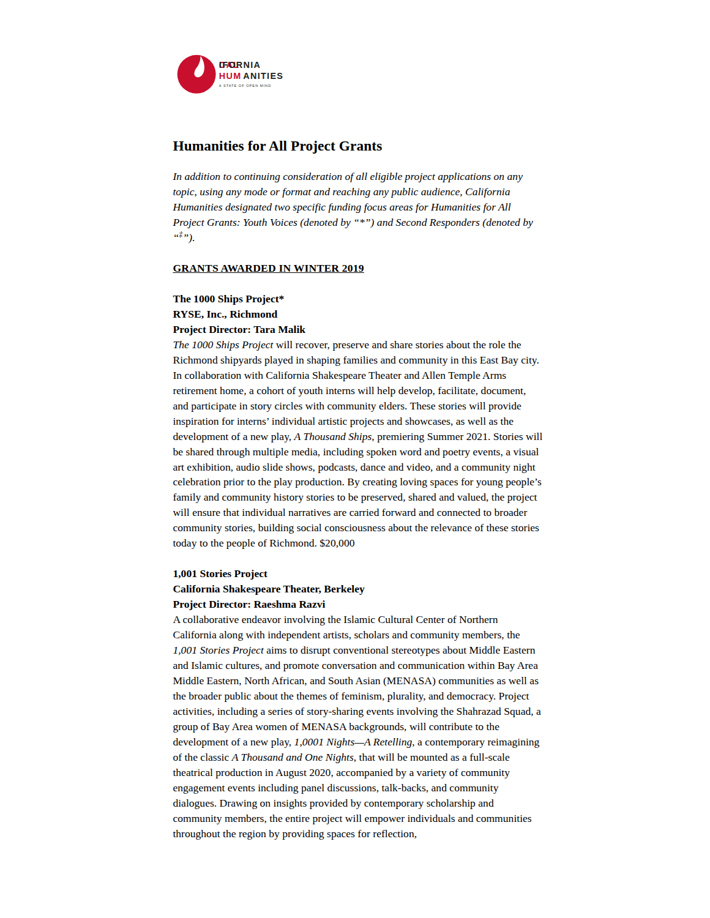CAL IFORNIA HUM ANITIES A STATE OF OPEN MIND
Humanities for All Project Grants
In addition to continuing consideration of all eligible project applications on any topic, using any mode or format and reaching any public audience, California Humanities designated two specific funding focus areas for Humanities for All Project Grants: Youth Voices (denoted by “*”) and Second Responders (denoted by “‡”).
GRANTS AWARDED IN WINTER 2019
The 1000 Ships Project*
RYSE, Inc., Richmond
Project Director: Tara Malik
The 1000 Ships Project will recover, preserve and share stories about the role the Richmond shipyards played in shaping families and community in this East Bay city. In collaboration with California Shakespeare Theater and Allen Temple Arms retirement home, a cohort of youth interns will help develop, facilitate, document, and participate in story circles with community elders. These stories will provide inspiration for interns’ individual artistic projects and showcases, as well as the development of a new play, A Thousand Ships, premiering Summer 2021. Stories will be shared through multiple media, including spoken word and poetry events, a visual art exhibition, audio slide shows, podcasts, dance and video, and a community night celebration prior to the play production. By creating loving spaces for young people’s family and community history stories to be preserved, shared and valued, the project will ensure that individual narratives are carried forward and connected to broader community stories, building social consciousness about the relevance of these stories today to the people of Richmond. $20,000
1,001 Stories Project
California Shakespeare Theater, Berkeley
Project Director: Raeshma Razvi
A collaborative endeavor involving the Islamic Cultural Center of Northern California along with independent artists, scholars and community members, the 1,001 Stories Project aims to disrupt conventional stereotypes about Middle Eastern and Islamic cultures, and promote conversation and communication within Bay Area Middle Eastern, North African, and South Asian (MENASA) communities as well as the broader public about the themes of feminism, plurality, and democracy. Project activities, including a series of story-sharing events involving the Shahrazad Squad, a group of Bay Area women of MENASA backgrounds, will contribute to the development of a new play, 1,0001 Nights—A Retelling, a contemporary reimagining of the classic A Thousand and One Nights, that will be mounted as a full-scale theatrical production in August 2020, accompanied by a variety of community engagement events including panel discussions, talk-backs, and community dialogues. Drawing on insights provided by contemporary scholarship and community members, the entire project will empower individuals and communities throughout the region by providing spaces for reflection,